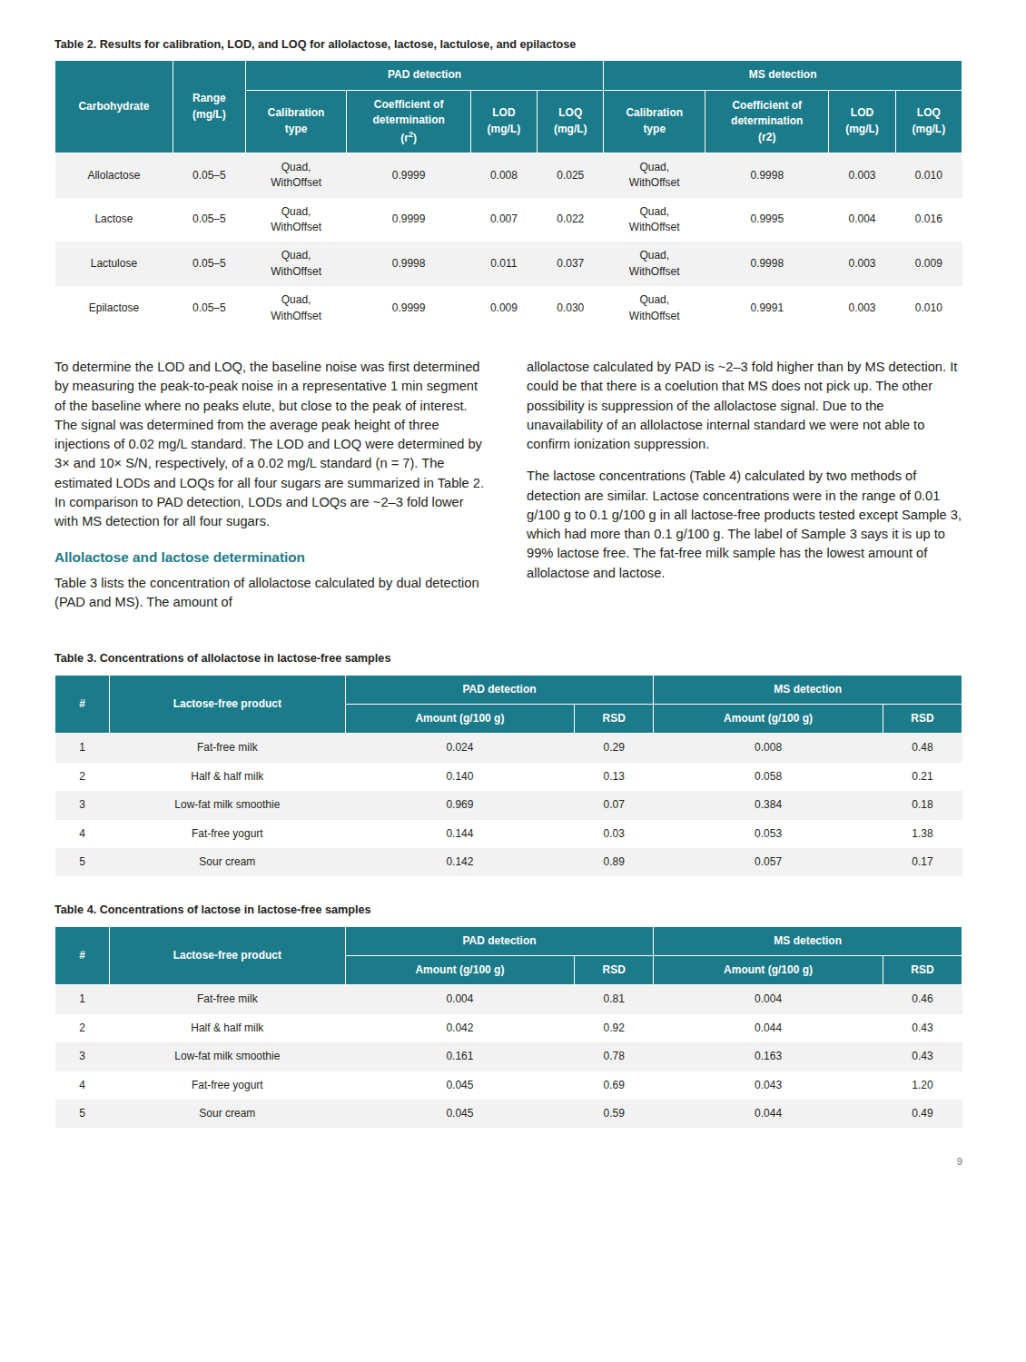Table 2. Results for calibration, LOD, and LOQ for allolactose, lactose, lactulose, and epilactose
| Carbohydrate | Range (mg/L) | PAD detection | MS detection |
| --- | --- | --- | --- |
| Calibration type | Coefficient of determination (r 2 ) | LOD (mg/L) | LOQ (mg/L) | Calibration type | Coefficient of determination (r2) | LOD (mg/L) | LOQ (mg/L) |
| Allolactose | 0.05–5 | Quad, WithOffset | 0.9999 | 0.008 | 0.025 | Quad, WithOffset | 0.9998 | 0.003 | 0.010 |
| Lactose | 0.05–5 | Quad, WithOffset | 0.9999 | 0.007 | 0.022 | Quad, WithOffset | 0.9995 | 0.004 | 0.016 |
| Lactulose | 0.05–5 | Quad, WithOffset | 0.9998 | 0.011 | 0.037 | Quad, WithOffset | 0.9998 | 0.003 | 0.009 |
| Epilactose | 0.05–5 | Quad, WithOffset | 0.9999 | 0.009 | 0.030 | Quad, WithOffset | 0.9991 | 0.003 | 0.010 |
To determine the LOD and LOQ, the baseline noise was first determined by measuring the peak-to-peak noise in a representative 1 min segment of the baseline where no peaks elute, but close to the peak of interest. The signal was determined from the average peak height of three injections of 0.02 mg/L standard. The LOD and LOQ were determined by 3× and 10× S/N, respectively, of a 0.02 mg/L standard (n = 7). The estimated LODs and LOQs for all four sugars are summarized in Table 2. In comparison to PAD detection, LODs and LOQs are ~2–3 fold lower with MS detection for all four sugars.
Allolactose and lactose determination
Table 3 lists the concentration of allolactose calculated by dual detection (PAD and MS). The amount of
allolactose calculated by PAD is ~2–3 fold higher than by MS detection. It could be that there is a coelution that MS does not pick up. The other possibility is suppression of the allolactose signal. Due to the unavailability of an allolactose internal standard we were not able to confirm ionization suppression.
The lactose concentrations (Table 4) calculated by two methods of detection are similar. Lactose concentrations were in the range of 0.01 g/100 g to 0.1 g/100 g in all lactose-free products tested except Sample 3, which had more than 0.1 g/100 g. The label of Sample 3 says it is up to 99% lactose free. The fat-free milk sample has the lowest amount of allolactose and lactose.
Table 3. Concentrations of allolactose in lactose-free samples
| # | Lactose-free product | PAD detection | MS detection |
| --- | --- | --- | --- |
| Amount (g/100 g) | RSD | Amount (g/100 g) | RSD |
| 1 | Fat-free milk | 0.024 | 0.29 | 0.008 | 0.48 |
| 2 | Half & half milk | 0.140 | 0.13 | 0.058 | 0.21 |
| 3 | Low-fat milk smoothie | 0.969 | 0.07 | 0.384 | 0.18 |
| 4 | Fat-free yogurt | 0.144 | 0.03 | 0.053 | 1.38 |
| 5 | Sour cream | 0.142 | 0.89 | 0.057 | 0.17 |
Table 4. Concentrations of lactose in lactose-free samples
| # | Lactose-free product | PAD detection | MS detection |
| --- | --- | --- | --- |
| Amount (g/100 g) | RSD | Amount (g/100 g) | RSD |
| 1 | Fat-free milk | 0.004 | 0.81 | 0.004 | 0.46 |
| 2 | Half & half milk | 0.042 | 0.92 | 0.044 | 0.43 |
| 3 | Low-fat milk smoothie | 0.161 | 0.78 | 0.163 | 0.43 |
| 4 | Fat-free yogurt | 0.045 | 0.69 | 0.043 | 1.20 |
| 5 | Sour cream | 0.045 | 0.59 | 0.044 | 0.49 |
9